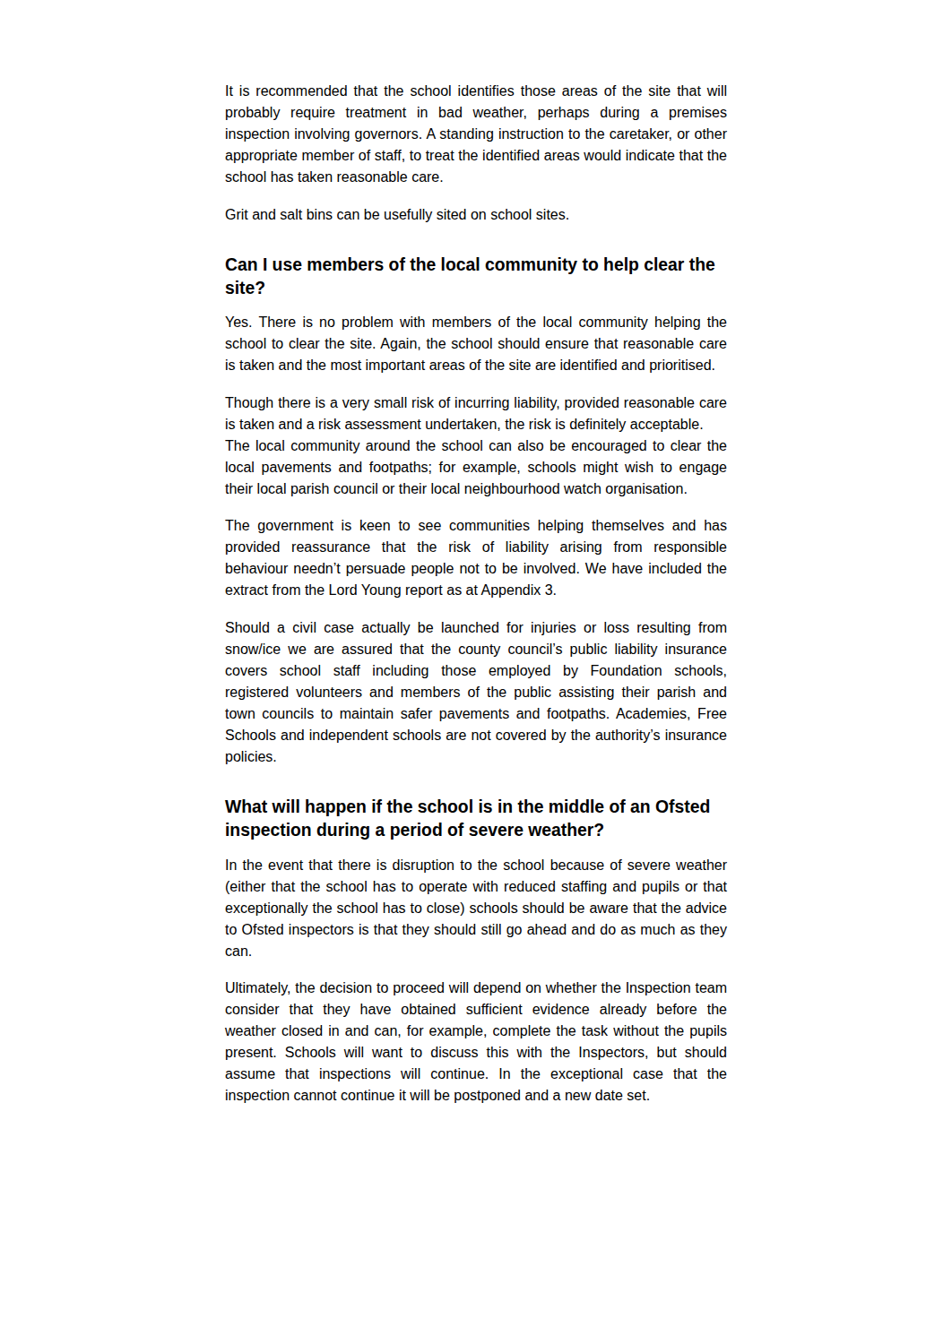It is recommended that the school identifies those areas of the site that will probably require treatment in bad weather, perhaps during a premises inspection involving governors. A standing instruction to the caretaker, or other appropriate member of staff, to treat the identified areas would indicate that the school has taken reasonable care.
Grit and salt bins can be usefully sited on school sites.
Can I use members of the local community to help clear the site?
Yes. There is no problem with members of the local community helping the school to clear the site. Again, the school should ensure that reasonable care is taken and the most important areas of the site are identified and prioritised.
Though there is a very small risk of incurring liability, provided reasonable care is taken and a risk assessment undertaken, the risk is definitely acceptable.
The local community around the school can also be encouraged to clear the local pavements and footpaths; for example, schools might wish to engage their local parish council or their local neighbourhood watch organisation.
The government is keen to see communities helping themselves and has provided reassurance that the risk of liability arising from responsible behaviour needn’t persuade people not to be involved. We have included the extract from the Lord Young report as at Appendix 3.
Should a civil case actually be launched for injuries or loss resulting from snow/ice we are assured that the county council’s public liability insurance covers school staff including those employed by Foundation schools, registered volunteers and members of the public assisting their parish and town councils to maintain safer pavements and footpaths. Academies, Free Schools and independent schools are not covered by the authority’s insurance policies.
What will happen if the school is in the middle of an Ofsted inspection during a period of severe weather?
In the event that there is disruption to the school because of severe weather (either that the school has to operate with reduced staffing and pupils or that exceptionally the school has to close) schools should be aware that the advice to Ofsted inspectors is that they should still go ahead and do as much as they can.
Ultimately, the decision to proceed will depend on whether the Inspection team consider that they have obtained sufficient evidence already before the weather closed in and can, for example, complete the task without the pupils present. Schools will want to discuss this with the Inspectors, but should assume that inspections will continue. In the exceptional case that the inspection cannot continue it will be postponed and a new date set.